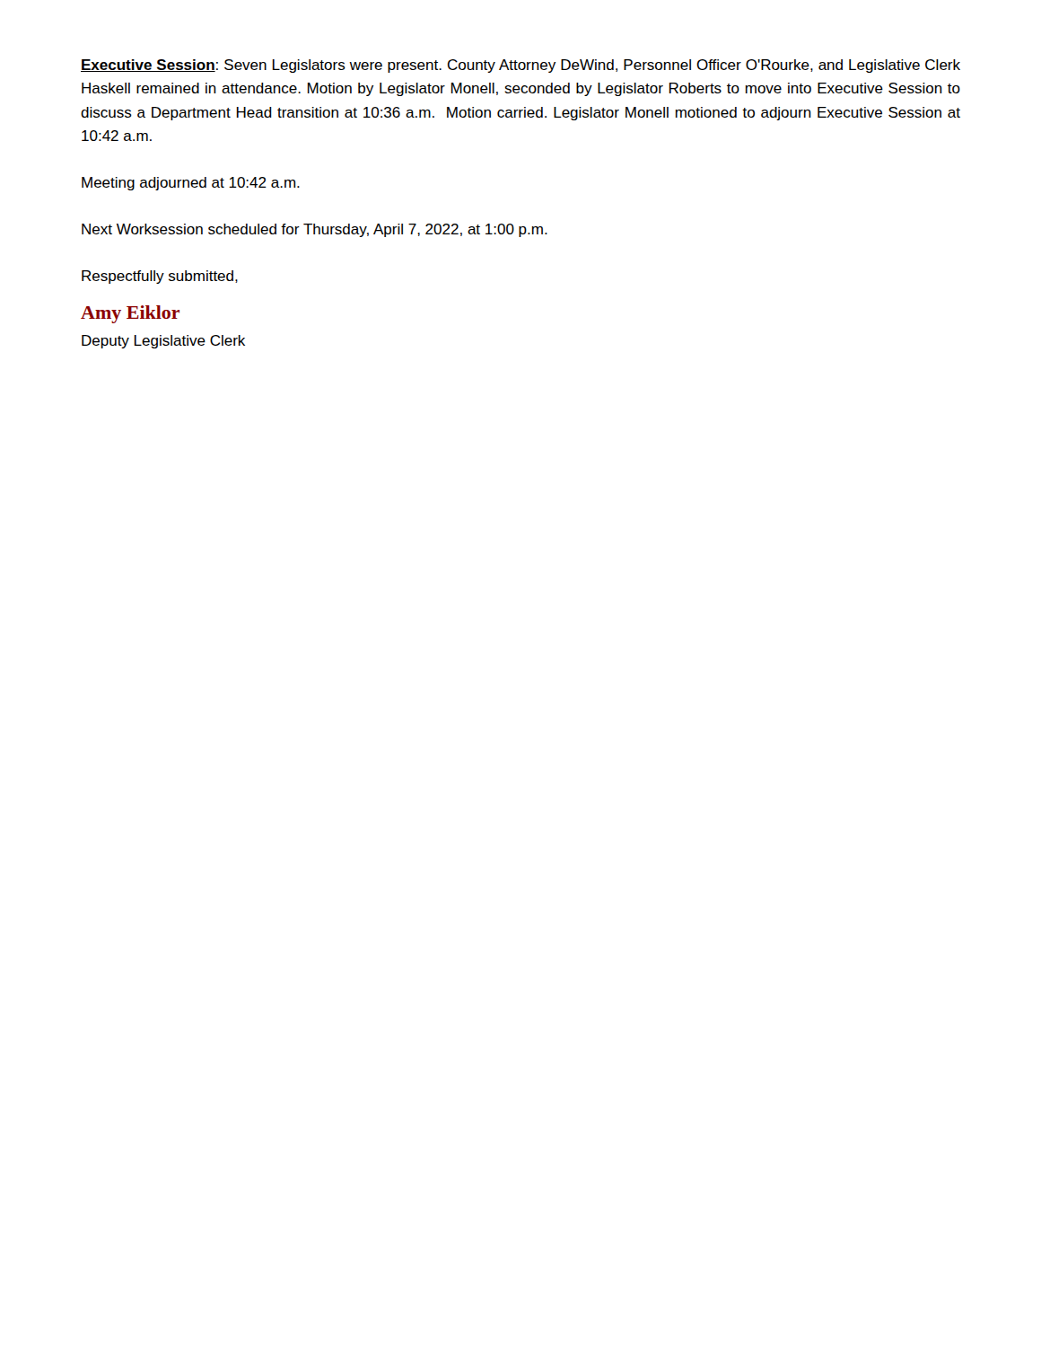Executive Session: Seven Legislators were present. County Attorney DeWind, Personnel Officer O'Rourke, and Legislative Clerk Haskell remained in attendance. Motion by Legislator Monell, seconded by Legislator Roberts to move into Executive Session to discuss a Department Head transition at 10:36 a.m. Motion carried. Legislator Monell motioned to adjourn Executive Session at 10:42 a.m.
Meeting adjourned at 10:42 a.m.
Next Worksession scheduled for Thursday, April 7, 2022, at 1:00 p.m.
Respectfully submitted,
Amy Eiklor
Deputy Legislative Clerk